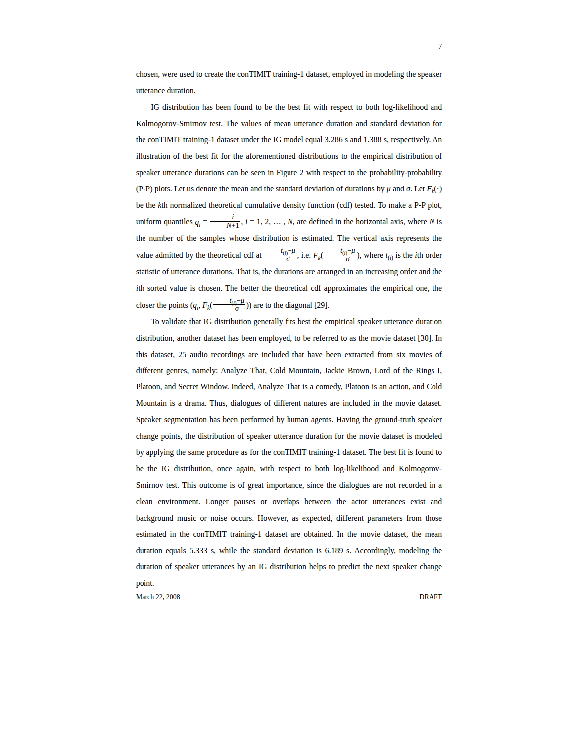7
chosen, were used to create the conTIMIT training-1 dataset, employed in modeling the speaker utterance duration.
IG distribution has been found to be the best fit with respect to both log-likelihood and Kolmogorov-Smirnov test. The values of mean utterance duration and standard deviation for the conTIMIT training-1 dataset under the IG model equal 3.286 s and 1.388 s, respectively. An illustration of the best fit for the aforementioned distributions to the empirical distribution of speaker utterance durations can be seen in Figure 2 with respect to the probability-probability (P-P) plots. Let us denote the mean and the standard deviation of durations by μ and σ. Let Fk(·) be the kth normalized theoretical cumulative density function (cdf) tested. To make a P-P plot, uniform quantiles qi = iN+1, i = 1, 2, … , N, are defined in the horizontal axis, where N is the number of the samples whose distribution is estimated. The vertical axis represents the value admitted by the theoretical cdf at t(i)−μ σ, i.e. Fk(t(i)−μ σ), where t(i) is the ith order statistic of utterance durations. That is, the durations are arranged in an increasing order and the ith sorted value is chosen. The better the theoretical cdf approximates the empirical one, the closer the points (qi, Fk(t(i)−μ σ)) are to the diagonal [29].
To validate that IG distribution generally fits best the empirical speaker utterance duration distribution, another dataset has been employed, to be referred to as the movie dataset [30]. In this dataset, 25 audio recordings are included that have been extracted from six movies of different genres, namely: Analyze That, Cold Mountain, Jackie Brown, Lord of the Rings I, Platoon, and Secret Window. Indeed, Analyze That is a comedy, Platoon is an action, and Cold Mountain is a drama. Thus, dialogues of different natures are included in the movie dataset. Speaker segmentation has been performed by human agents. Having the ground-truth speaker change points, the distribution of speaker utterance duration for the movie dataset is modeled by applying the same procedure as for the conTIMIT training-1 dataset. The best fit is found to be the IG distribution, once again, with respect to both log-likelihood and Kolmogorov-Smirnov test. This outcome is of great importance, since the dialogues are not recorded in a clean environment. Longer pauses or overlaps between the actor utterances exist and background music or noise occurs. However, as expected, different parameters from those estimated in the conTIMIT training-1 dataset are obtained. In the movie dataset, the mean duration equals 5.333 s, while the standard deviation is 6.189 s. Accordingly, modeling the duration of speaker utterances by an IG distribution helps to predict the next speaker change point.
March 22, 2008 DRAFT